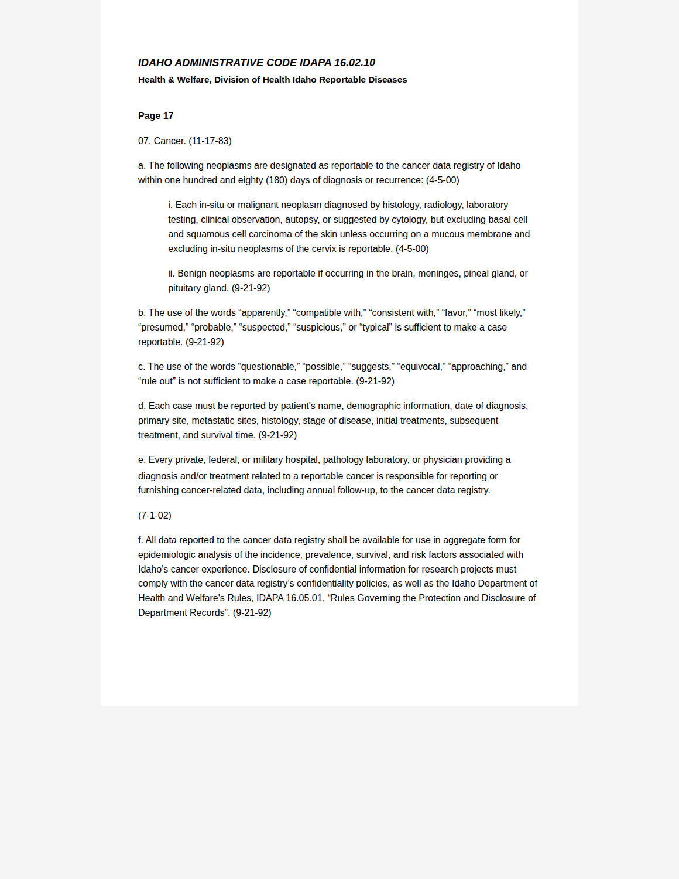IDAHO ADMINISTRATIVE CODE IDAPA 16.02.10
Health & Welfare, Division of Health Idaho Reportable Diseases
Page 17
07. Cancer. (11-17-83)
a. The following neoplasms are designated as reportable to the cancer data registry of Idaho within one hundred and eighty (180) days of diagnosis or recurrence: (4-5-00)
i. Each in-situ or malignant neoplasm diagnosed by histology, radiology, laboratory testing, clinical observation, autopsy, or suggested by cytology, but excluding basal cell and squamous cell carcinoma of the skin unless occurring on a mucous membrane and excluding in-situ neoplasms of the cervix is reportable. (4-5-00)
ii. Benign neoplasms are reportable if occurring in the brain, meninges, pineal gland, or pituitary gland. (9-21-92)
b. The use of the words “apparently,” “compatible with,” “consistent with,” “favor,” “most likely,” “presumed,” “probable,” “suspected,” “suspicious,” or “typical” is sufficient to make a case reportable. (9-21-92)
c. The use of the words “questionable,” “possible,” “suggests,” “equivocal,” “approaching,” and “rule out” is not sufficient to make a case reportable. (9-21-92)
d. Each case must be reported by patient's name, demographic information, date of diagnosis, primary site, metastatic sites, histology, stage of disease, initial treatments, subsequent treatment, and survival time. (9-21-92)
e. Every private, federal, or military hospital, pathology laboratory, or physician providing a
diagnosis and/or treatment related to a reportable cancer is responsible for reporting or furnishing cancer-related data, including annual follow-up, to the cancer data registry.
(7-1-02)
f. All data reported to the cancer data registry shall be available for use in aggregate form for epidemiologic analysis of the incidence, prevalence, survival, and risk factors associated with Idaho’s cancer experience. Disclosure of confidential information for research projects must comply with the cancer data registry’s confidentiality policies, as well as the Idaho Department of Health and Welfare's Rules, IDAPA 16.05.01, “Rules Governing the Protection and Disclosure of Department Records”. (9-21-92)